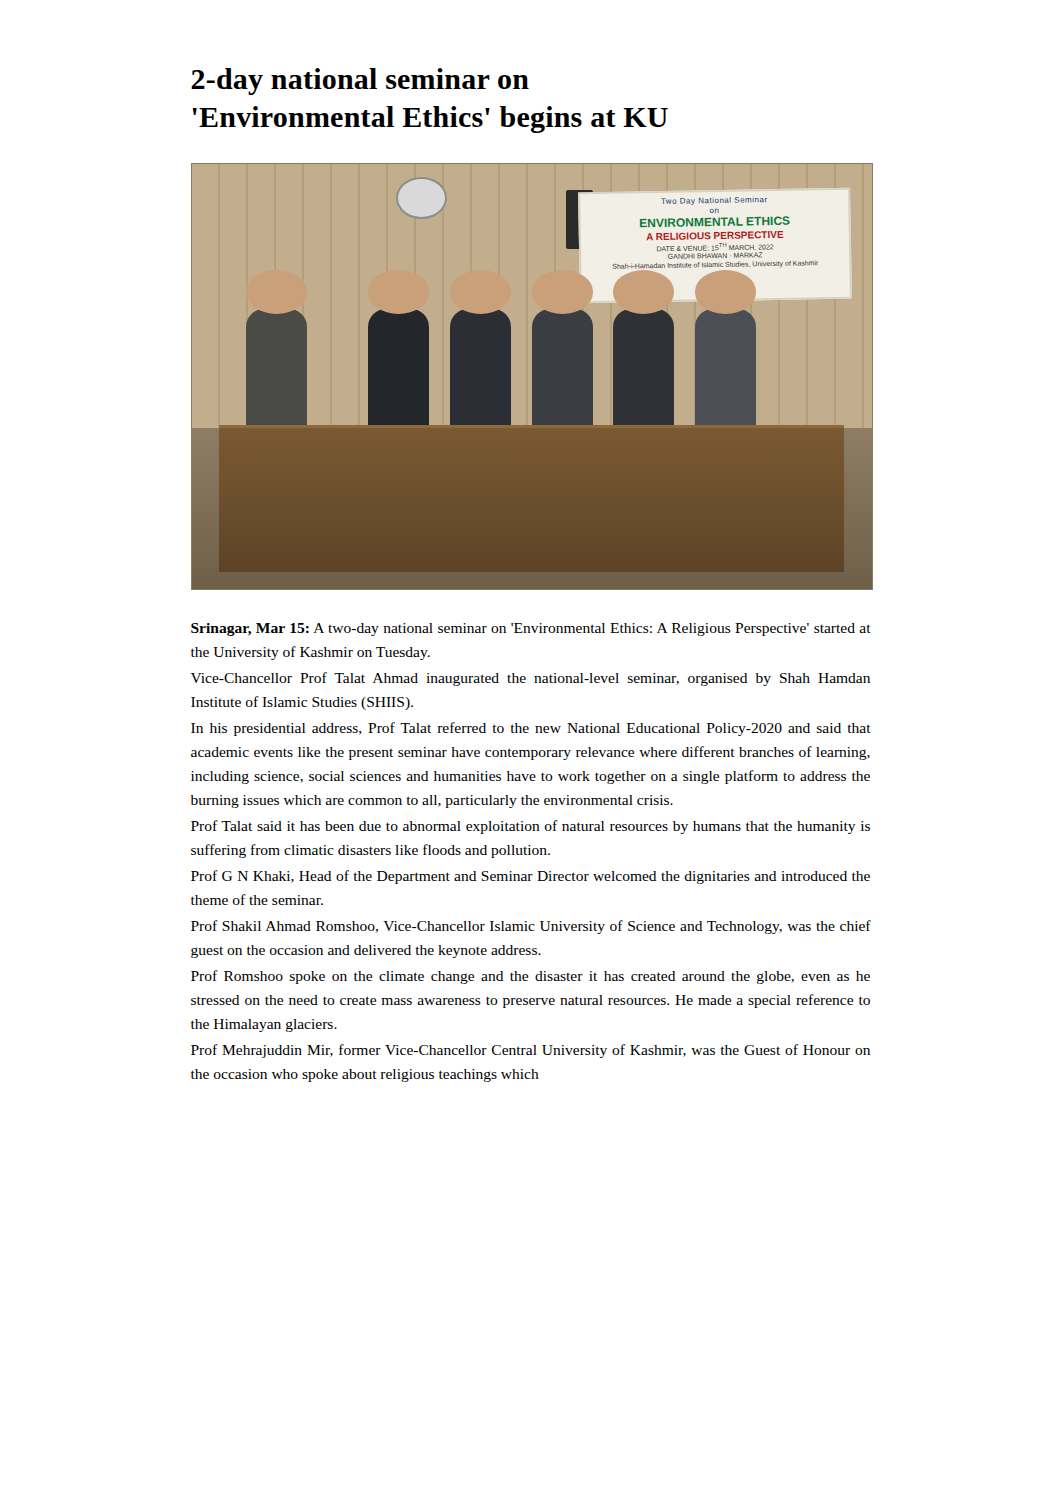2-day national seminar on
'Environmental Ethics' begins at KU
Two Day National Seminar
on
ENVIRONMENTAL ETHICS
A RELIGIOUS PERSPECTIVE
DATE & VENUE: 15TH MARCH, 2022
GANDHI BHAWAN · MARKAZ
Shah-i-Hamadan Institute of Islamic Studies, University of Kashmir
Srinagar, Mar 15: A two-day national seminar on 'Environmental Ethics: A Religious Perspective' started at the University of Kashmir on Tuesday.
Vice-Chancellor Prof Talat Ahmad inaugurated the national-level seminar, organised by Shah Hamdan Institute of Islamic Studies (SHIIS).
In his presidential address, Prof Talat referred to the new National Educational Policy-2020 and said that academic events like the present seminar have contemporary relevance where different branches of learning, including science, social sciences and humanities have to work together on a single platform to address the burning issues which are common to all, particularly the environmental crisis.
Prof Talat said it has been due to abnormal exploitation of natural resources by humans that the humanity is suffering from climatic disasters like floods and pollution.
Prof G N Khaki, Head of the Department and Seminar Director welcomed the dignitaries and introduced the theme of the seminar.
Prof Shakil Ahmad Romshoo, Vice-Chancellor Islamic University of Science and Technology, was the chief guest on the occasion and delivered the keynote address.
Prof Romshoo spoke on the climate change and the disaster it has created around the globe, even as he stressed on the need to create mass awareness to preserve natural resources. He made a special reference to the Himalayan glaciers.
Prof Mehrajuddin Mir, former Vice-Chancellor Central University of Kashmir, was the Guest of Honour on the occasion who spoke about religious teachings which